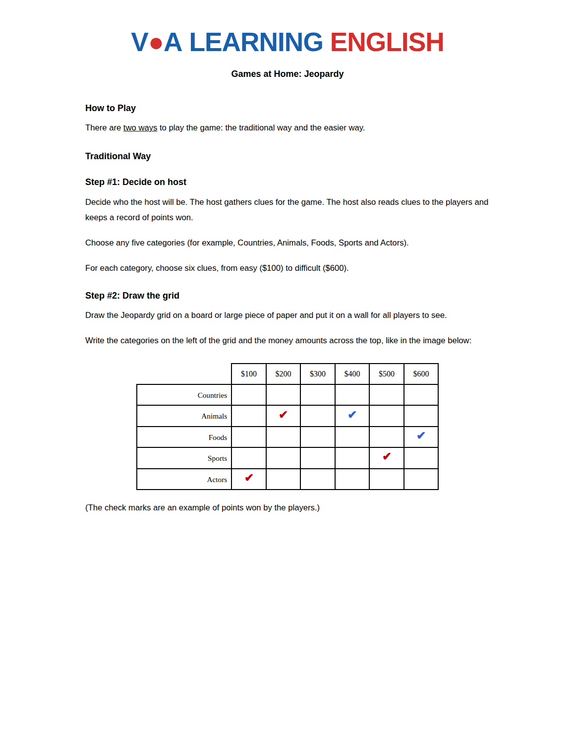V●A LEARNING ENGLISH
Games at Home: Jeopardy
How to Play
There are two ways to play the game: the traditional way and the easier way.
Traditional Way
Step #1: Decide on host
Decide who the host will be. The host gathers clues for the game. The host also reads clues to the players and keeps a record of points won.
Choose any five categories (for example, Countries, Animals, Foods, Sports and Actors).
For each category, choose six clues, from easy ($100) to difficult ($600).
Step #2: Draw the grid
Draw the Jeopardy grid on a board or large piece of paper and put it on a wall for all players to see.
Write the categories on the left of the grid and the money amounts across the top, like in the image below:
| | $100 | $200 | $300 | $400 | $500 | $600 |
| Countries | | | | | | |
| Animals | | ✔ | | ✔ | | |
| Foods | | | | | | ✔ |
| Sports | | | | | ✔ | |
| Actors | ✔ | | | | | |
(The check marks are an example of points won by the players.)